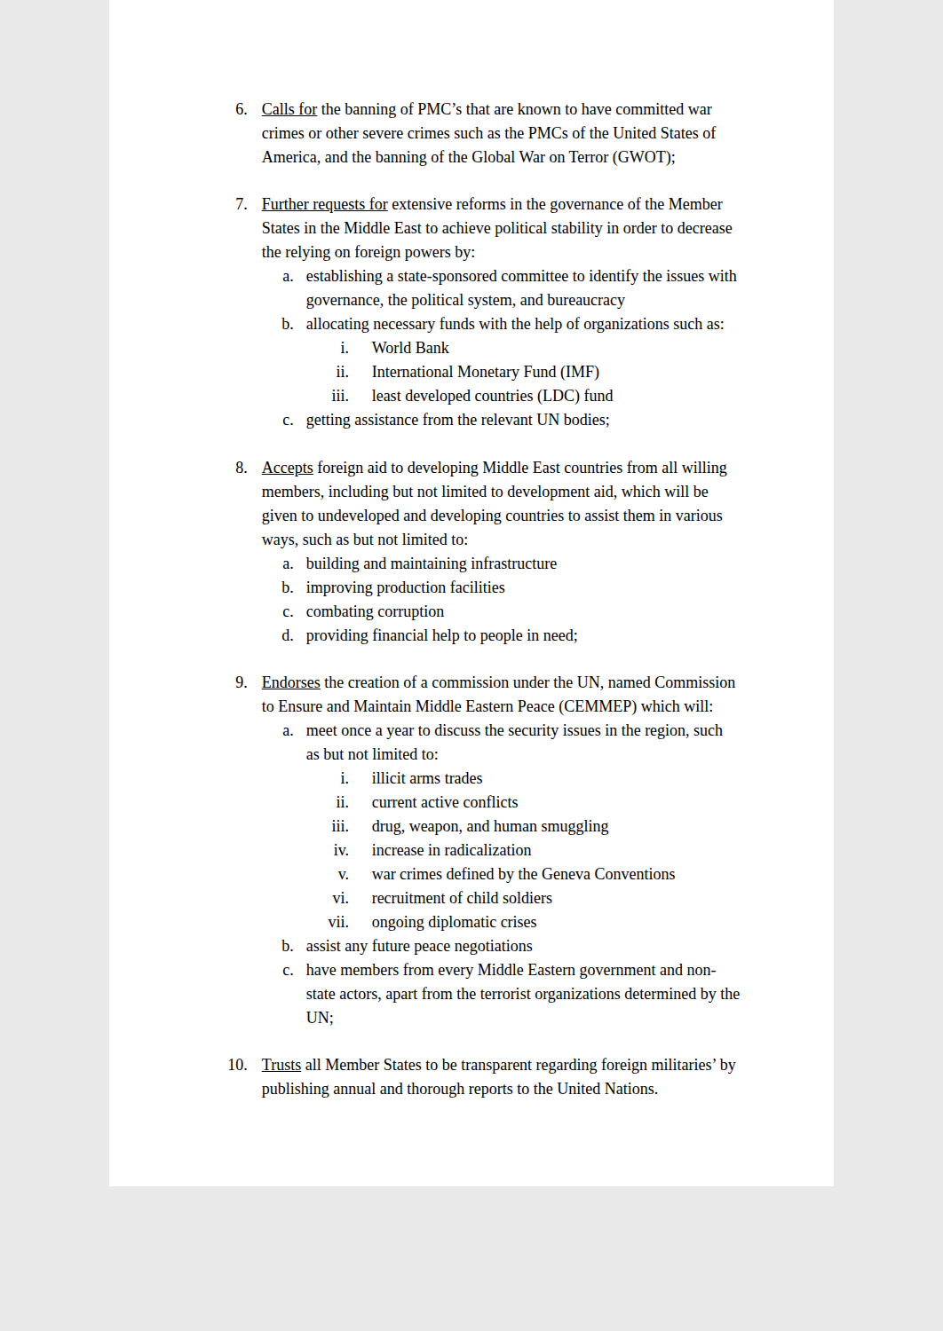Calls for the banning of PMC’s that are known to have committed war crimes or other severe crimes such as the PMCs of the United States of America, and the banning of the Global War on Terror (GWOT);
Further requests for extensive reforms in the governance of the Member States in the Middle East to achieve political stability in order to decrease the relying on foreign powers by:
establishing a state-sponsored committee to identify the issues with governance, the political system, and bureaucracy
allocating necessary funds with the help of organizations such as:
World Bank
International Monetary Fund (IMF)
least developed countries (LDC) fund
getting assistance from the relevant UN bodies;
Accepts foreign aid to developing Middle East countries from all willing members, including but not limited to development aid, which will be given to undeveloped and developing countries to assist them in various ways, such as but not limited to:
building and maintaining infrastructure
improving production facilities
combating corruption
providing financial help to people in need;
Endorses the creation of a commission under the UN, named Commission to Ensure and Maintain Middle Eastern Peace (CEMMEP) which will:
meet once a year to discuss the security issues in the region, such as but not limited to:
illicit arms trades
current active conflicts
drug, weapon, and human smuggling
increase in radicalization
war crimes defined by the Geneva Conventions
recruitment of child soldiers
ongoing diplomatic crises
assist any future peace negotiations
have members from every Middle Eastern government and non-state actors, apart from the terrorist organizations determined by the UN;
Trusts all Member States to be transparent regarding foreign militaries’ by publishing annual and thorough reports to the United Nations.